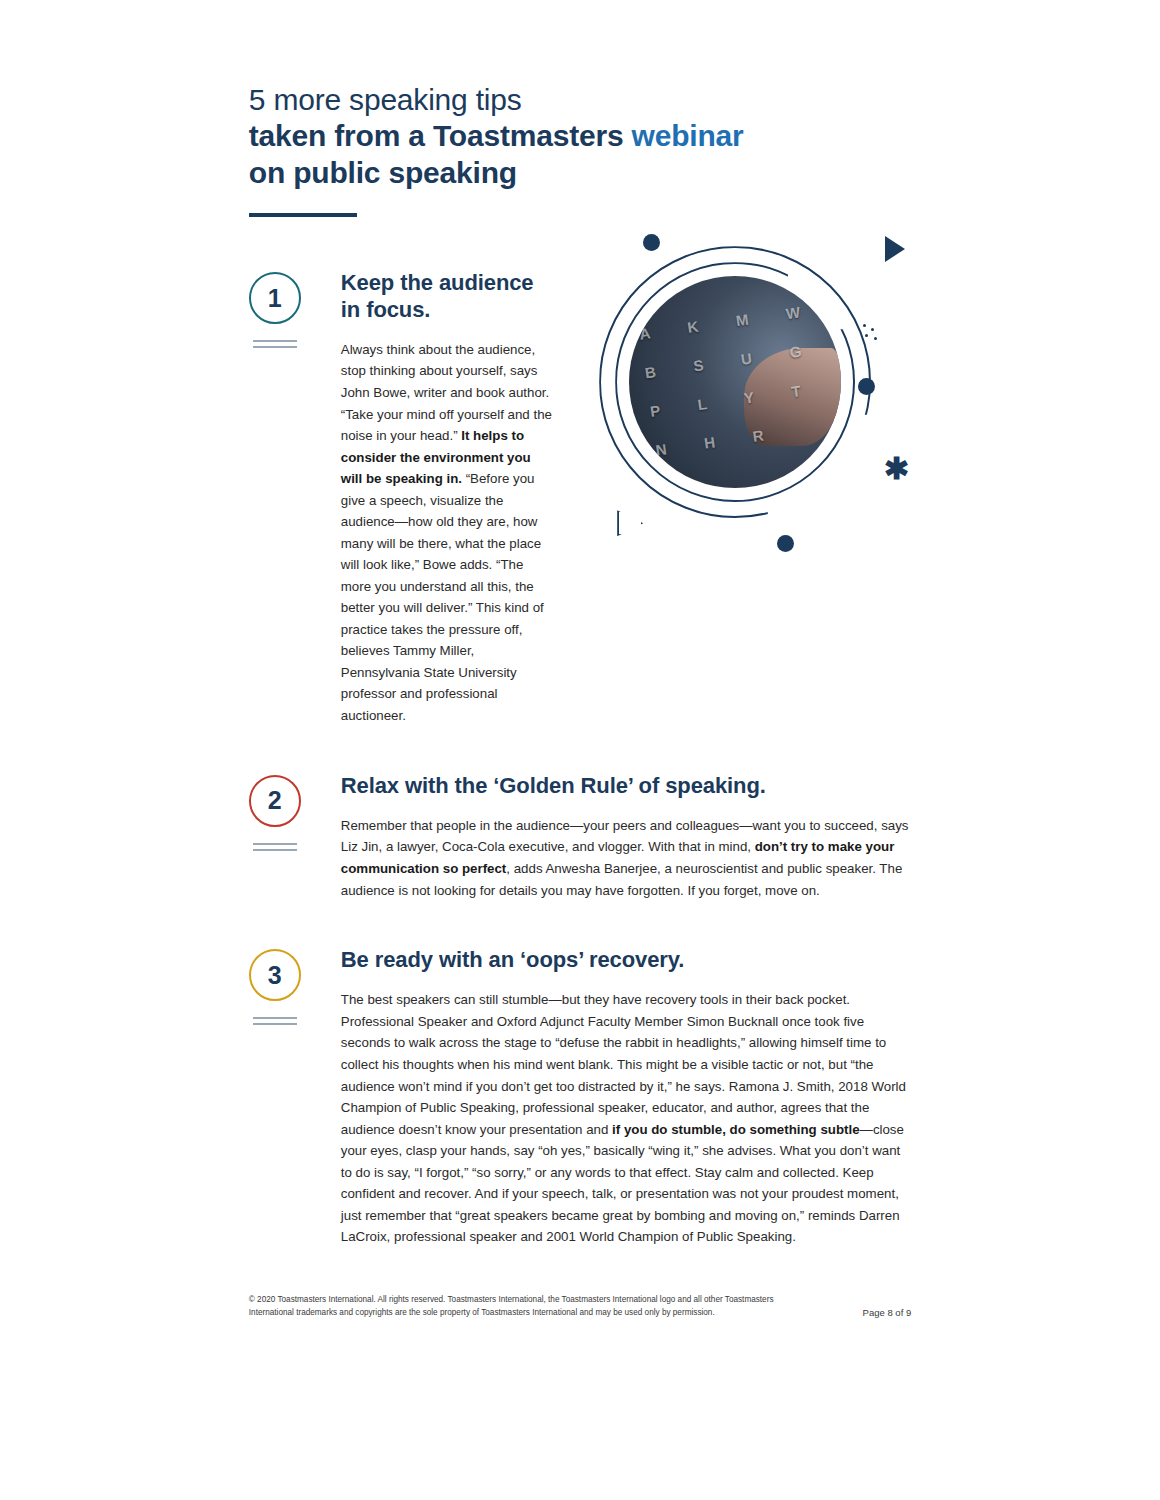5 more speaking tips taken from a Toastmasters webinar on public speaking
1
Keep the audience in focus.
✱
Always think about the audience, stop thinking about yourself, says John Bowe, writer and book author. “Take your mind off yourself and the noise in your head.” It helps to consider the environment you will be speaking in. “Before you give a speech, visualize the audience—how old they are, how many will be there, what the place will look like,” Bowe adds. “The more you understand all this, the better you will deliver.” This kind of practice takes the pressure off, believes Tammy Miller, Pennsylvania State University professor and professional auctioneer.
2
Relax with the ‘Golden Rule’ of speaking.
Remember that people in the audience—your peers and colleagues—want you to succeed, says Liz Jin, a lawyer, Coca-Cola executive, and vlogger. With that in mind, don’t try to make your communication so perfect, adds Anwesha Banerjee, a neuroscientist and public speaker. The audience is not looking for details you may have forgotten. If you forget, move on.
3
Be ready with an ‘oops’ recovery.
The best speakers can still stumble—but they have recovery tools in their back pocket. Professional Speaker and Oxford Adjunct Faculty Member Simon Bucknall once took five seconds to walk across the stage to “defuse the rabbit in headlights,” allowing himself time to collect his thoughts when his mind went blank. This might be a visible tactic or not, but “the audience won’t mind if you don’t get too distracted by it,” he says. Ramona J. Smith, 2018 World Champion of Public Speaking, professional speaker, educator, and author, agrees that the audience doesn’t know your presentation and if you do stumble, do something subtle—close your eyes, clasp your hands, say “oh yes,” basically “wing it,” she advises. What you don’t want to do is say, “I forgot,” “so sorry,” or any words to that effect. Stay calm and collected. Keep confident and recover. And if your speech, talk, or presentation was not your proudest moment, just remember that “great speakers became great by bombing and moving on,” reminds Darren LaCroix, professional speaker and 2001 World Champion of Public Speaking.
© 2020 Toastmasters International. All rights reserved. Toastmasters International, the Toastmasters International logo and all other Toastmasters International trademarks and copyrights are the sole property of Toastmasters International and may be used only by permission.
Page 8 of 9